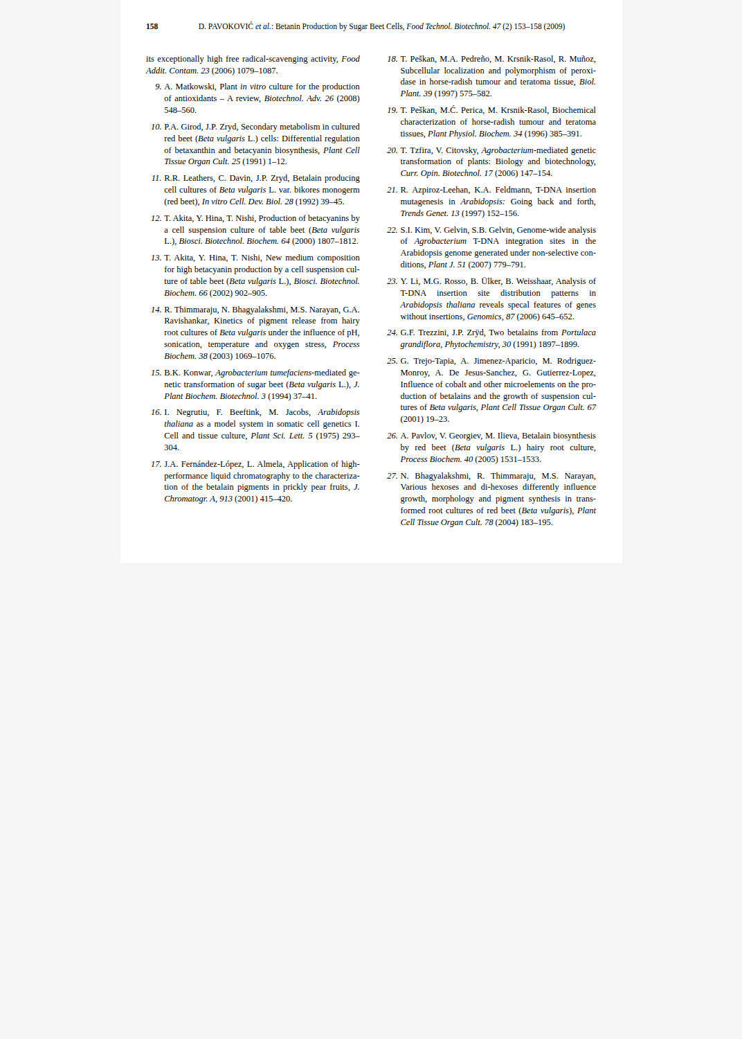158 D. PAVOKOVIĆ et al.: Betanin Production by Sugar Beet Cells, Food Technol. Biotechnol. 47 (2) 153–158 (2009)
its exceptionally high free radical-scavenging activity, Food Addit. Contam. 23 (2006) 1079–1087.
9. A. Matkowski, Plant in vitro culture for the production of antioxidants – A review, Biotechnol. Adv. 26 (2008) 548–560.
10. P.A. Girod, J.P. Zryd, Secondary metabolism in cultured red beet (Beta vulgaris L.) cells: Differential regulation of betaxanthin and betacyanin biosynthesis, Plant Cell Tissue Organ Cult. 25 (1991) 1–12.
11. R.R. Leathers, C. Davin, J.P. Zryd, Betalain producing cell cultures of Beta vulgaris L. var. bikores monogerm (red beet), In vitro Cell. Dev. Biol. 28 (1992) 39–45.
12. T. Akita, Y. Hina, T. Nishi, Production of betacyanins by a cell suspension culture of table beet (Beta vulgaris L.), Biosci. Biotechnol. Biochem. 64 (2000) 1807–1812.
13. T. Akita, Y. Hina, T. Nishi, New medium composition for high betacyanin production by a cell suspension culture of table beet (Beta vulgaris L.), Biosci. Biotechnol. Biochem. 66 (2002) 902–905.
14. R. Thimmaraju, N. Bhagyalakshmi, M.S. Narayan, G.A. Ravishankar, Kinetics of pigment release from hairy root cultures of Beta vulgaris under the influence of pH, sonication, temperature and oxygen stress, Process Biochem. 38 (2003) 1069–1076.
15. B.K. Konwar, Agrobacterium tumefaciens-mediated genetic transformation of sugar beet (Beta vulgaris L.), J. Plant Biochem. Biotechnol. 3 (1994) 37–41.
16. I. Negrutiu, F. Beeftink, M. Jacobs, Arabidopsis thaliana as a model system in somatic cell genetics I. Cell and tissue culture, Plant Sci. Lett. 5 (1975) 293–304.
17. J.A. Fernández-López, L. Almela, Application of high-performance liquid chromatography to the characterization of the betalain pigments in prickly pear fruits, J. Chromatogr. A, 913 (2001) 415–420.
18. T. Peškan, M.A. Pedreño, M. Krsnik-Rasol, R. Muñoz, Subcellular localization and polymorphism of peroxidase in horse-radish tumour and teratoma tissue, Biol. Plant. 39 (1997) 575–582.
19. T. Peškan, M.Ć. Perica, M. Krsnik-Rasol, Biochemical characterization of horse-radish tumour and teratoma tissues, Plant Physiol. Biochem. 34 (1996) 385–391.
20. T. Tzfira, V. Citovsky, Agrobacterium-mediated genetic transformation of plants: Biology and biotechnology, Curr. Opin. Biotechnol. 17 (2006) 147–154.
21. R. Azpiroz-Leehan, K.A. Feldmann, T-DNA insertion mutagenesis in Arabidopsis: Going back and forth, Trends Genet. 13 (1997) 152–156.
22. S.I. Kim, V. Gelvin, S.B. Gelvin, Genome-wide analysis of Agrobacterium T-DNA integration sites in the Arabidopsis genome generated under non-selective conditions, Plant J. 51 (2007) 779–791.
23. Y. Li, M.G. Rosso, B. Ülker, B. Weisshaar, Analysis of T-DNA insertion site distribution patterns in Arabidopsis thaliana reveals specal features of genes without insertions, Genomics, 87 (2006) 645–652.
24. G.F. Trezzini, J.P. Zrÿd, Two betalains from Portulaca grandiflora, Phytochemistry, 30 (1991) 1897–1899.
25. G. Trejo-Tapia, A. Jimenez-Aparicio, M. Rodriguez-Monroy, A. De Jesus-Sanchez, G. Gutierrez-Lopez, Influence of cobalt and other microelements on the production of betalains and the growth of suspension cultures of Beta vulgaris, Plant Cell Tissue Organ Cult. 67 (2001) 19–23.
26. A. Pavlov, V. Georgiev, M. Ilieva, Betalain biosynthesis by red beet (Beta vulgaris L.) hairy root culture, Process Biochem. 40 (2005) 1531–1533.
27. N. Bhagyalakshmi, R. Thimmaraju, M.S. Narayan, Various hexoses and di-hexoses differently influence growth, morphology and pigment synthesis in transformed root cultures of red beet (Beta vulgaris), Plant Cell Tissue Organ Cult. 78 (2004) 183–195.